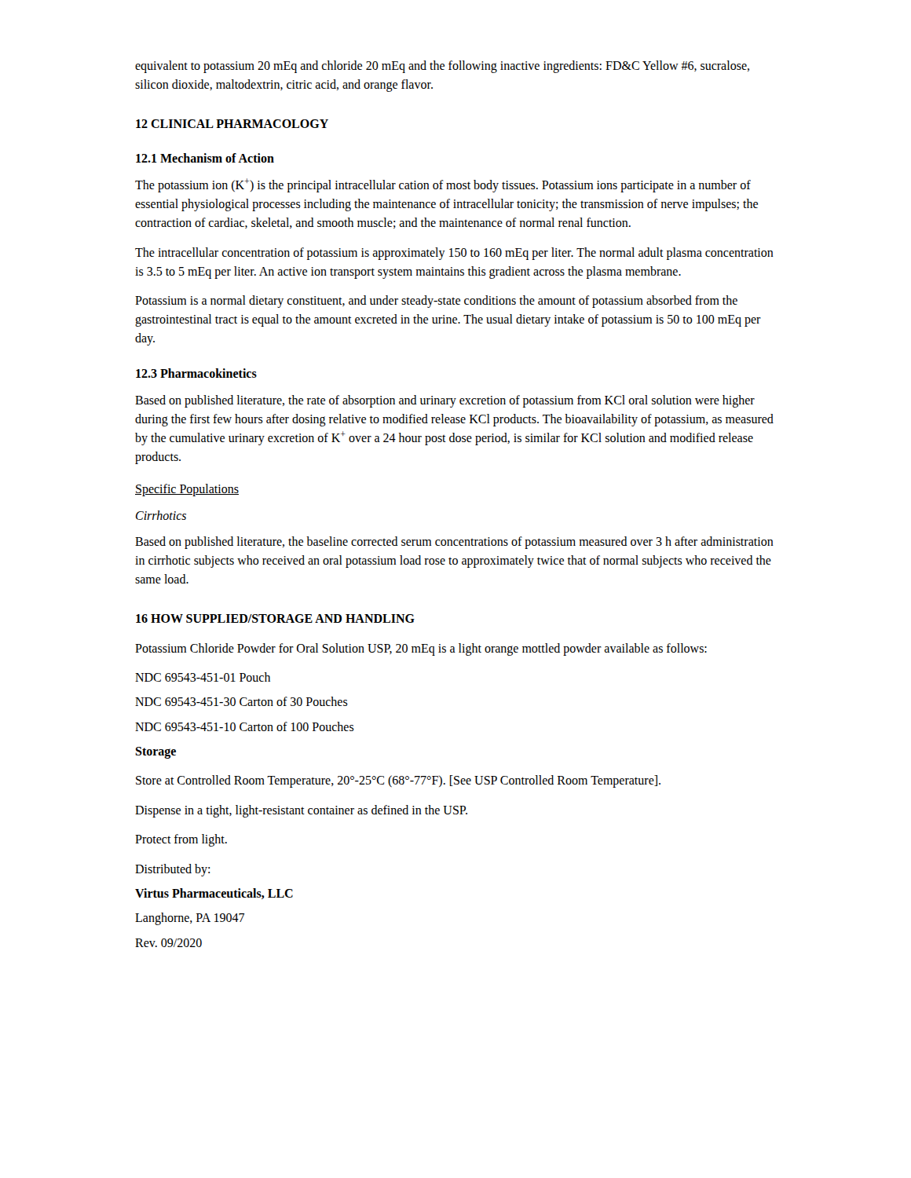equivalent to potassium 20 mEq and chloride 20 mEq and the following inactive ingredients: FD&C Yellow #6, sucralose, silicon dioxide, maltodextrin, citric acid, and orange flavor.
12 CLINICAL PHARMACOLOGY
12.1 Mechanism of Action
The potassium ion (K+) is the principal intracellular cation of most body tissues. Potassium ions participate in a number of essential physiological processes including the maintenance of intracellular tonicity; the transmission of nerve impulses; the contraction of cardiac, skeletal, and smooth muscle; and the maintenance of normal renal function.
The intracellular concentration of potassium is approximately 150 to 160 mEq per liter. The normal adult plasma concentration is 3.5 to 5 mEq per liter. An active ion transport system maintains this gradient across the plasma membrane.
Potassium is a normal dietary constituent, and under steady-state conditions the amount of potassium absorbed from the gastrointestinal tract is equal to the amount excreted in the urine. The usual dietary intake of potassium is 50 to 100 mEq per day.
12.3 Pharmacokinetics
Based on published literature, the rate of absorption and urinary excretion of potassium from KCl oral solution were higher during the first few hours after dosing relative to modified release KCl products. The bioavailability of potassium, as measured by the cumulative urinary excretion of K+ over a 24 hour post dose period, is similar for KCl solution and modified release products.
Specific Populations
Cirrhotics
Based on published literature, the baseline corrected serum concentrations of potassium measured over 3 h after administration in cirrhotic subjects who received an oral potassium load rose to approximately twice that of normal subjects who received the same load.
16 HOW SUPPLIED/STORAGE AND HANDLING
Potassium Chloride Powder for Oral Solution USP, 20 mEq is a light orange mottled powder available as follows:
NDC 69543-451-01 Pouch
NDC 69543-451-30 Carton of 30 Pouches
NDC 69543-451-10 Carton of 100 Pouches
Storage
Store at Controlled Room Temperature, 20°-25°C (68°-77°F). [See USP Controlled Room Temperature].
Dispense in a tight, light-resistant container as defined in the USP.
Protect from light.
Distributed by:
Virtus Pharmaceuticals, LLC
Langhorne, PA 19047
Rev. 09/2020